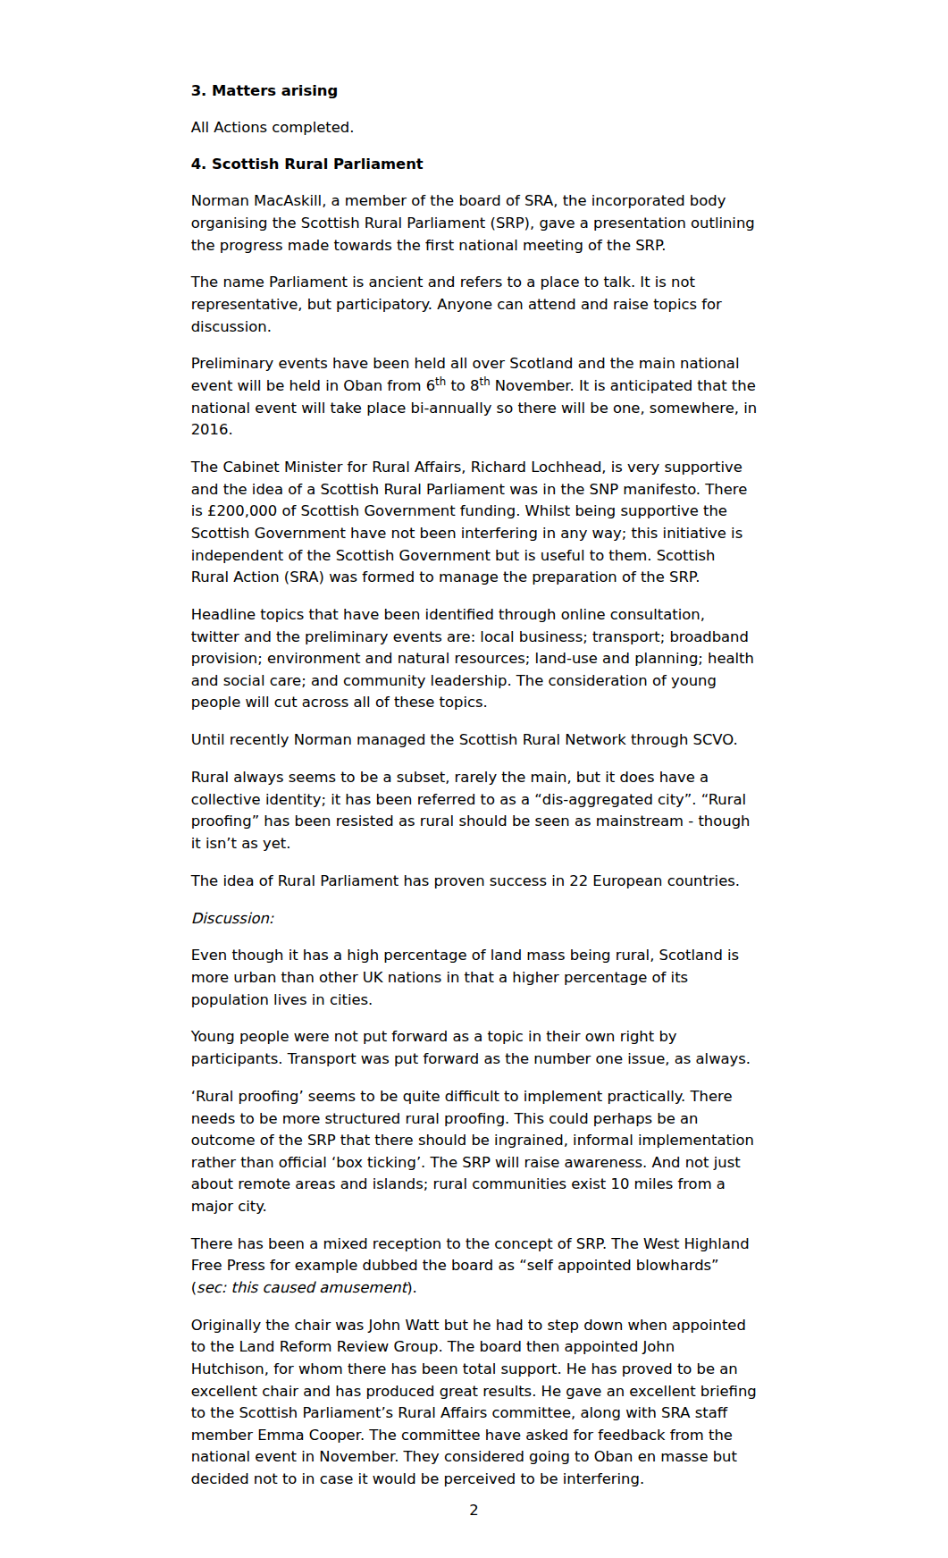3. Matters arising
All Actions completed.
4. Scottish Rural Parliament
Norman MacAskill, a member of the board of SRA, the incorporated body organising the Scottish Rural Parliament (SRP), gave a presentation outlining the progress made towards the first national meeting of the SRP.
The name Parliament is ancient and refers to a place to talk. It is not representative, but participatory. Anyone can attend and raise topics for discussion.
Preliminary events have been held all over Scotland and the main national event will be held in Oban from 6th to 8th November. It is anticipated that the national event will take place bi-annually so there will be one, somewhere, in 2016.
The Cabinet Minister for Rural Affairs, Richard Lochhead, is very supportive and the idea of a Scottish Rural Parliament was in the SNP manifesto. There is £200,000 of Scottish Government funding. Whilst being supportive the Scottish Government have not been interfering in any way; this initiative is independent of the Scottish Government but is useful to them. Scottish Rural Action (SRA) was formed to manage the preparation of the SRP.
Headline topics that have been identified through online consultation, twitter and the preliminary events are: local business; transport; broadband provision; environment and natural resources; land-use and planning; health and social care; and community leadership. The consideration of young people will cut across all of these topics.
Until recently Norman managed the Scottish Rural Network through SCVO.
Rural always seems to be a subset, rarely the main, but it does have a collective identity; it has been referred to as a “dis-aggregated city”. “Rural proofing” has been resisted as rural should be seen as mainstream - though it isn’t as yet.
The idea of Rural Parliament has proven success in 22 European countries.
Discussion:
Even though it has a high percentage of land mass being rural, Scotland is more urban than other UK nations in that a higher percentage of its population lives in cities.
Young people were not put forward as a topic in their own right by participants. Transport was put forward as the number one issue, as always.
‘Rural proofing’ seems to be quite difficult to implement practically. There needs to be more structured rural proofing. This could perhaps be an outcome of the SRP that there should be ingrained, informal implementation rather than official ‘box ticking’. The SRP will raise awareness. And not just about remote areas and islands; rural communities exist 10 miles from a major city.
There has been a mixed reception to the concept of SRP. The West Highland Free Press for example dubbed the board as “self appointed blowhards” (sec: this caused amusement).
Originally the chair was John Watt but he had to step down when appointed to the Land Reform Review Group. The board then appointed John Hutchison, for whom there has been total support. He has proved to be an excellent chair and has produced great results. He gave an excellent briefing to the Scottish Parliament’s Rural Affairs committee, along with SRA staff member Emma Cooper. The committee have asked for feedback from the national event in November. They considered going to Oban en masse but decided not to in case it would be perceived to be interfering.
2